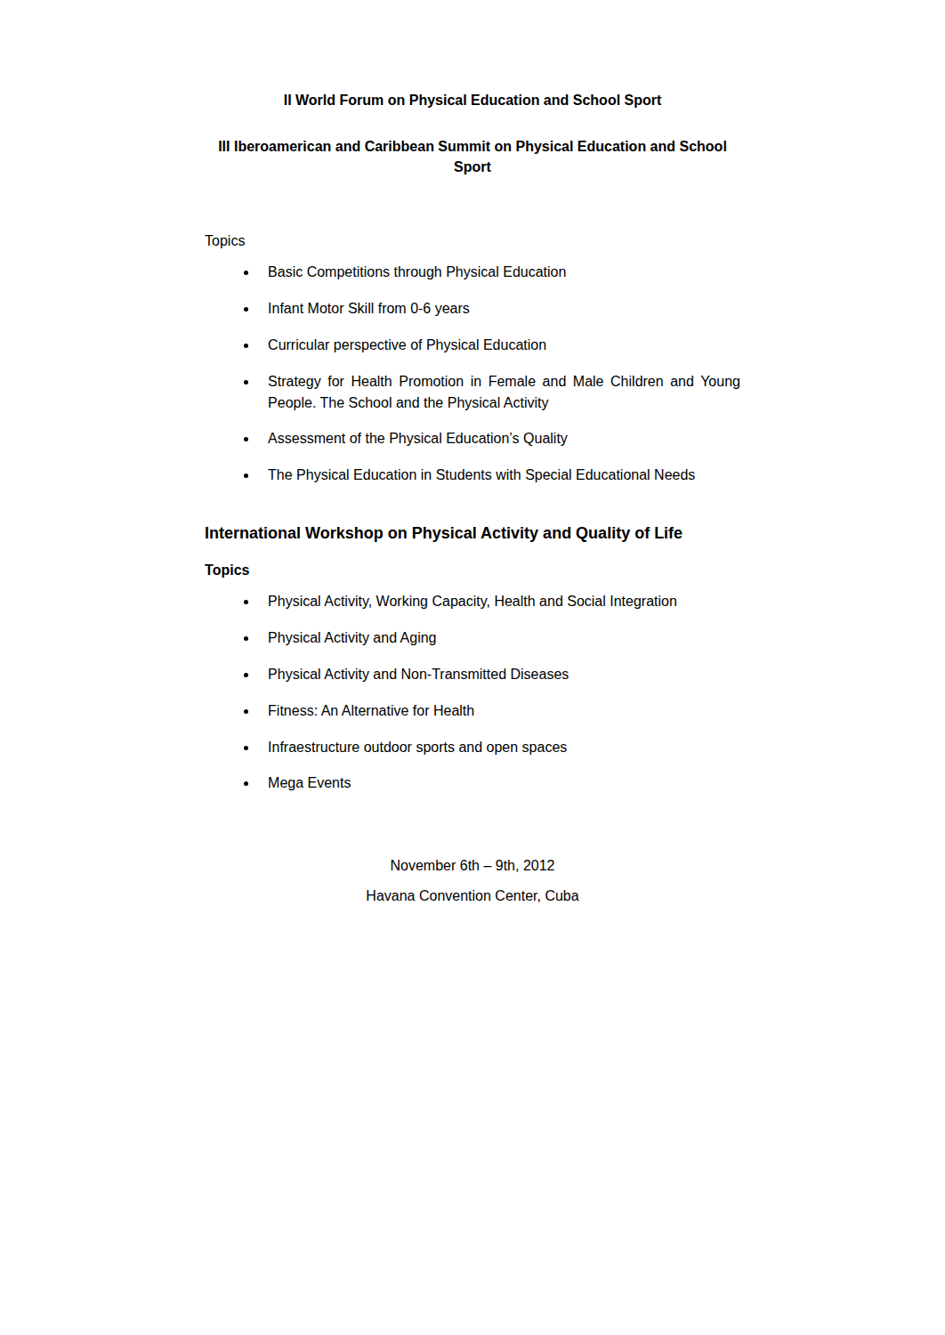II World Forum on Physical Education and School Sport III Iberoamerican and Caribbean Summit on Physical Education and School Sport
Topics
Basic Competitions through Physical Education
Infant Motor Skill from 0-6 years
Curricular perspective of Physical Education
Strategy for Health Promotion in Female and Male Children and Young People. The School and the Physical Activity
Assessment of the Physical Education’s Quality
The Physical Education in Students with Special Educational Needs
International Workshop on Physical Activity and Quality of Life
Topics
Physical Activity, Working Capacity, Health and Social Integration
Physical Activity and Aging
Physical Activity and Non-Transmitted Diseases
Fitness: An Alternative for Health
Infraestructure outdoor sports and open spaces
Mega Events
November 6th – 9th, 2012
Havana Convention Center, Cuba